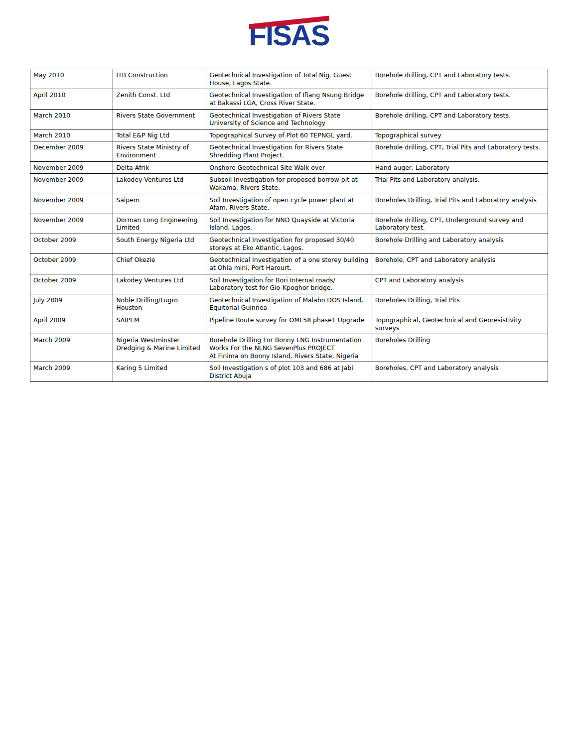FISAS
| May 2010 | ITB Construction | Geotechnical Investigation of Total Nig. Guest House, Lagos State. | Borehole drilling, CPT and Laboratory tests. |
| April 2010 | Zenith Const. Ltd | Geotechnical Investigation of Ifiang Nsung Bridge at Bakassi LGA, Cross River State. | Borehole drilling, CPT and Laboratory tests. |
| March 2010 | Rivers State Government | Geotechnical Investigation of Rivers State University of Science and Technology | Borehole drilling, CPT and Laboratory tests. |
| March 2010 | Total E&P Nig Ltd | Topographical Survey of Plot 60 TEPNGL yard. | Topographical survey |
| December 2009 | Rivers State Ministry of Environment | Geotechnical Investigation for Rivers State Shredding Plant Project. | Borehole drilling, CPT, Trial Pits and Laboratory tests. |
| November 2009 | Delta-Afrik | Onshore Geotechnical Site Walk over | Hand auger, Laboratory |
| November 2009 | Lakodey Ventures Ltd | Subsoil Investigation for proposed borrow pit at Wakama, Rivers State. | Trial Pits and Laboratory analysis. |
| November 2009 | Saipem | Soil Investigation of open cycle power plant at Afam, Rivers State. | Boreholes Drilling, Trial Pits and Laboratory analysis |
| November 2009 | Dorman Long Engineering Limited | Soil Investigation for NND Quayside at Victoria Island, Lagos. | Borehole drilling, CPT, Underground survey and Laboratory test. |
| October 2009 | South Energy Nigeria Ltd | Geotechnical Investigation for proposed 30/40 storeys at Eko Atlantic, Lagos. | Borehole Drilling and Laboratory analysis |
| October 2009 | Chief Okezie | Geotechnical Investigation of a one storey building at Ohia mini, Port Harourt. | Borehole, CPT and Laboratory analysis |
| October 2009 | Lakodey Ventures Ltd | Soil Investigation for Bori Internal roads/ Laboratory test for Gio-Kpoghor bridge. | CPT and Laboratory analysis |
| July 2009 | Noble Drilling/Fugro Houston | Geotechnical Investigation of Malabo DOS Island, Equitorial Guinnea | Boreholes Drilling, Trial Pits |
| April 2009 | SAIPEM | Pipeline Route survey for OML58 phase1 Upgrade | Topographical, Geotechnical and Georesistivity surveys |
| March 2009 | Nigeria Westminster Dredging & Marine Limited | Borehole Drilling For Bonny LNG Instrumentation Works For the NLNG SevenPlus PROJECT At Finima on Bonny Island, Rivers State, Nigeria | Boreholes Drilling |
| March 2009 | Karing 5 Limited | Soil Investigation s of plot 103 and 686 at Jabi District Abuja | Boreholes, CPT and Laboratory analysis |